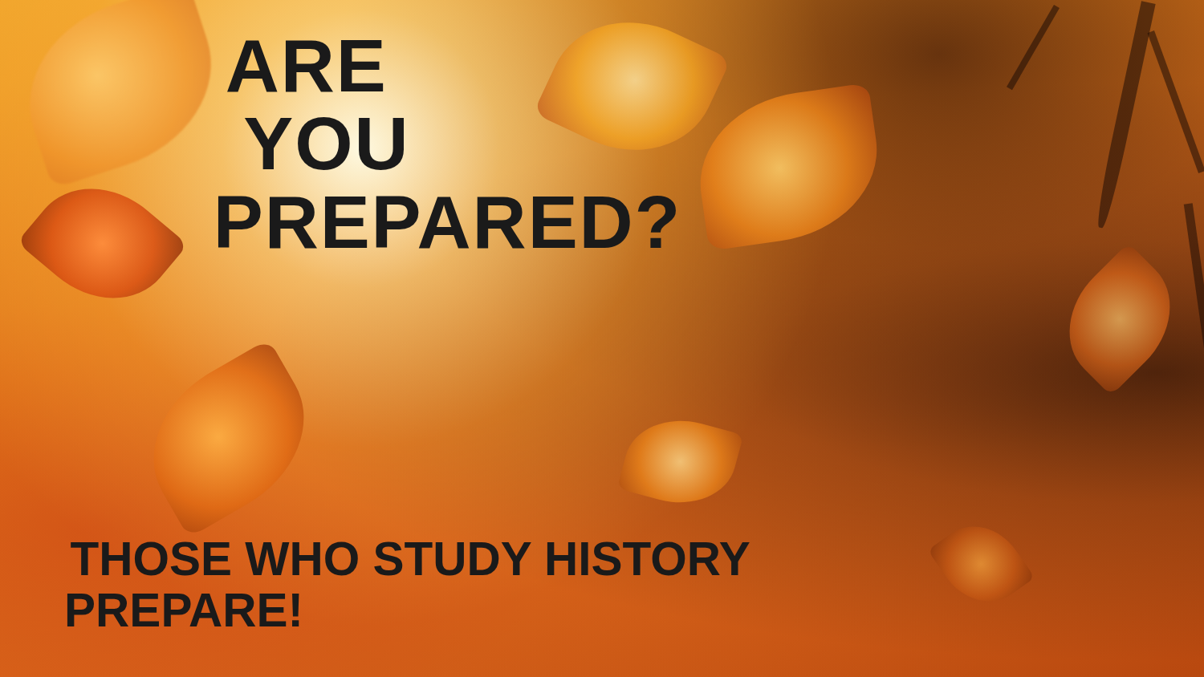ARE YOU PREPARED?
THOSE WHO STUDY HISTORY PREPARE!